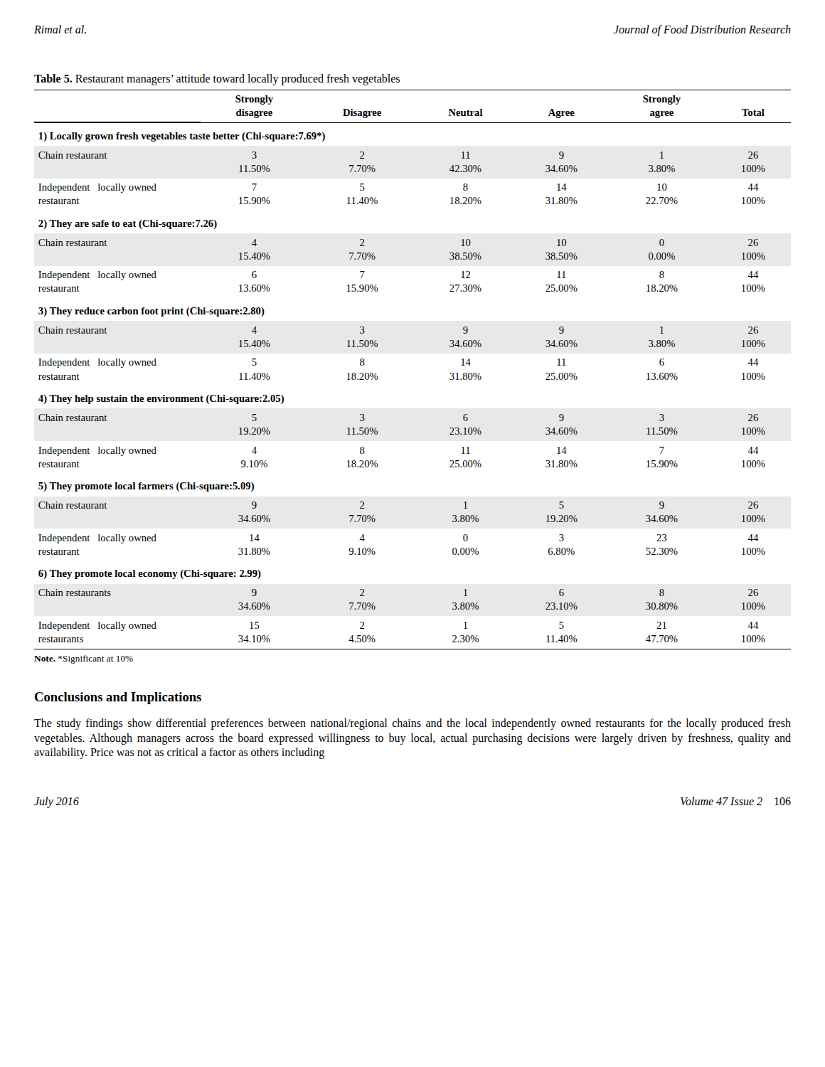Rimal et al.
Journal of Food Distribution Research
Table 5. Restaurant managers’ attitude toward locally produced fresh vegetables
| | Strongly disagree | Disagree | Neutral | Agree | Strongly agree | Total |
| --- | --- | --- | --- | --- | --- | --- |
| 1) Locally grown fresh vegetables taste better (Chi-square:7.69*) |
| Chain restaurant | 3 11.50% | 2 7.70% | 11 42.30% | 9 34.60% | 1 3.80% | 26 100% |
| Independent locally owned restaurant | 7 15.90% | 5 11.40% | 8 18.20% | 14 31.80% | 10 22.70% | 44 100% |
| 2) They are safe to eat (Chi-square:7.26) |
| Chain restaurant | 4 15.40% | 2 7.70% | 10 38.50% | 10 38.50% | 0 0.00% | 26 100% |
| Independent locally owned restaurant | 6 13.60% | 7 15.90% | 12 27.30% | 11 25.00% | 8 18.20% | 44 100% |
| 3) They reduce carbon foot print (Chi-square:2.80) |
| Chain restaurant | 4 15.40% | 3 11.50% | 9 34.60% | 9 34.60% | 1 3.80% | 26 100% |
| Independent locally owned restaurant | 5 11.40% | 8 18.20% | 14 31.80% | 11 25.00% | 6 13.60% | 44 100% |
| 4) They help sustain the environment (Chi-square:2.05) |
| Chain restaurant | 5 19.20% | 3 11.50% | 6 23.10% | 9 34.60% | 3 11.50% | 26 100% |
| Independent locally owned restaurant | 4 9.10% | 8 18.20% | 11 25.00% | 14 31.80% | 7 15.90% | 44 100% |
| 5) They promote local farmers (Chi-square:5.09) |
| Chain restaurant | 9 34.60% | 2 7.70% | 1 3.80% | 5 19.20% | 9 34.60% | 26 100% |
| Independent locally owned restaurant | 14 31.80% | 4 9.10% | 0 0.00% | 3 6.80% | 23 52.30% | 44 100% |
| 6) They promote local economy (Chi-square: 2.99) |
| Chain restaurants | 9 34.60% | 2 7.70% | 1 3.80% | 6 23.10% | 8 30.80% | 26 100% |
| Independent locally owned restaurants | 15 34.10% | 2 4.50% | 1 2.30% | 5 11.40% | 21 47.70% | 44 100% |
Note. *Significant at 10%
Conclusions and Implications
The study findings show differential preferences between national/regional chains and the local independently owned restaurants for the locally produced fresh vegetables. Although managers across the board expressed willingness to buy local, actual purchasing decisions were largely driven by freshness, quality and availability. Price was not as critical a factor as others including
July 2016
Volume 47 Issue 2106